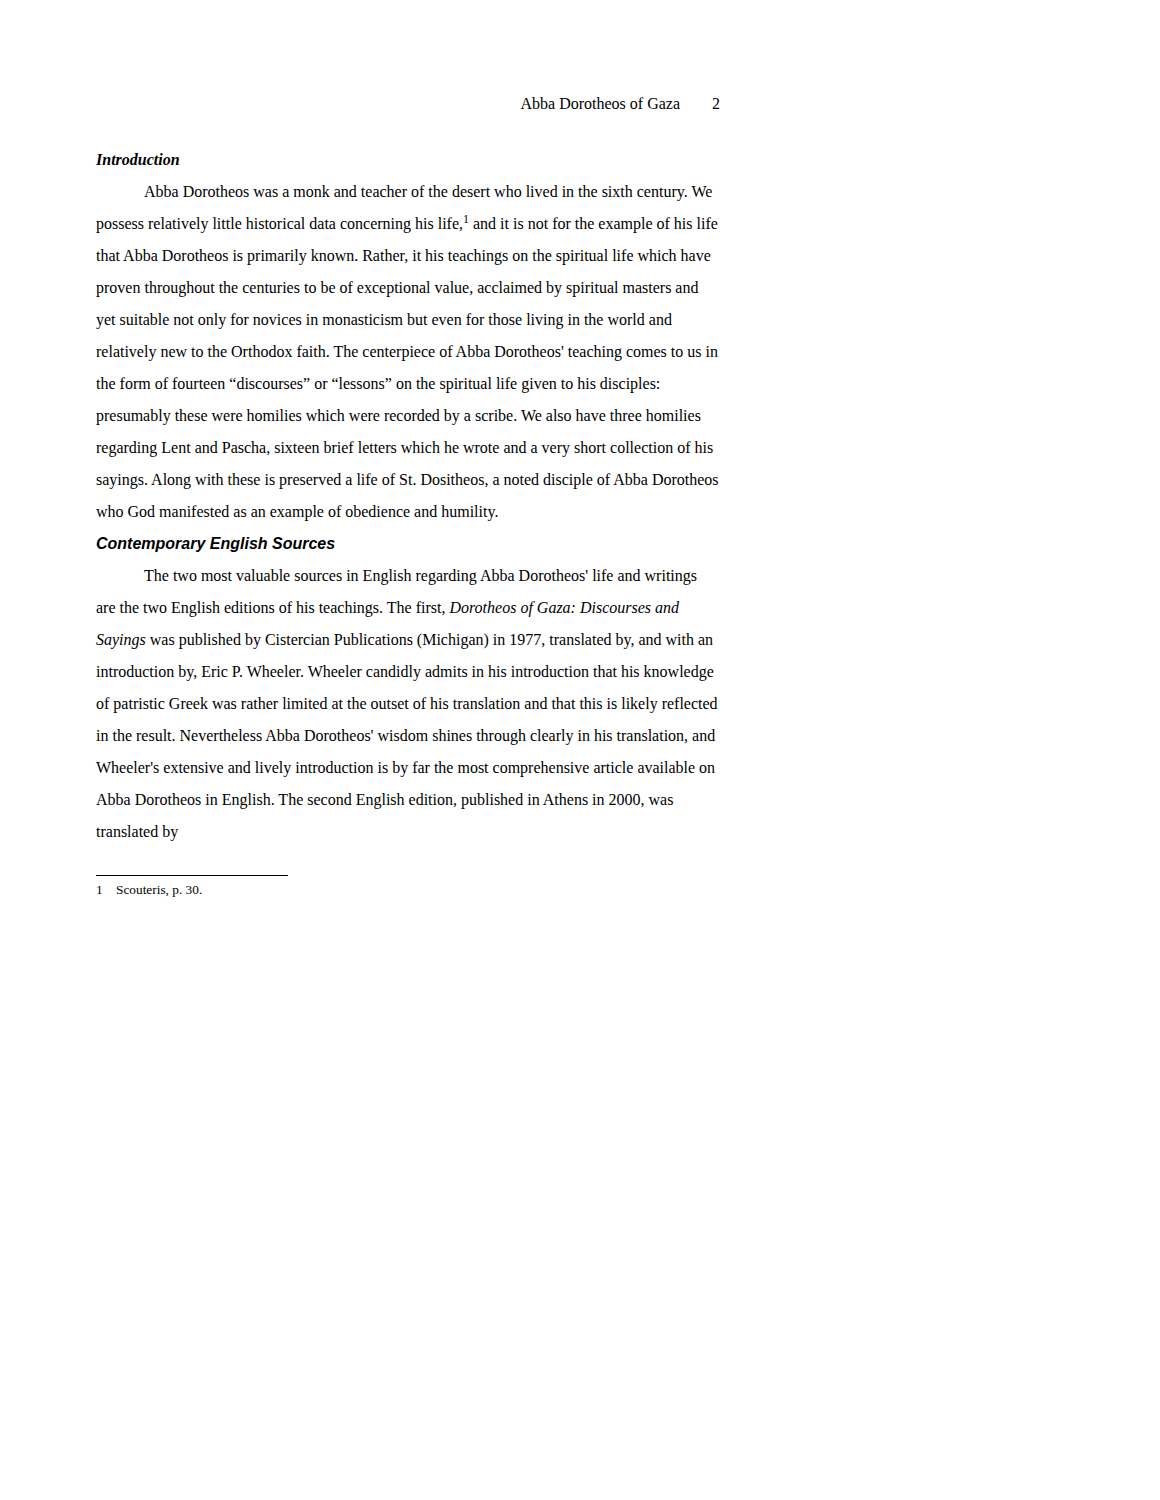Abba Dorotheos of Gaza 2
Introduction
Abba Dorotheos was a monk and teacher of the desert who lived in the sixth century. We possess relatively little historical data concerning his life,1 and it is not for the example of his life that Abba Dorotheos is primarily known. Rather, it his teachings on the spiritual life which have proven throughout the centuries to be of exceptional value, acclaimed by spiritual masters and yet suitable not only for novices in monasticism but even for those living in the world and relatively new to the Orthodox faith. The centerpiece of Abba Dorotheos' teaching comes to us in the form of fourteen “discourses” or “lessons” on the spiritual life given to his disciples: presumably these were homilies which were recorded by a scribe. We also have three homilies regarding Lent and Pascha, sixteen brief letters which he wrote and a very short collection of his sayings. Along with these is preserved a life of St. Dositheos, a noted disciple of Abba Dorotheos who God manifested as an example of obedience and humility.
Contemporary English Sources
The two most valuable sources in English regarding Abba Dorotheos' life and writings are the two English editions of his teachings. The first, Dorotheos of Gaza: Discourses and Sayings was published by Cistercian Publications (Michigan) in 1977, translated by, and with an introduction by, Eric P. Wheeler. Wheeler candidly admits in his introduction that his knowledge of patristic Greek was rather limited at the outset of his translation and that this is likely reflected in the result. Nevertheless Abba Dorotheos' wisdom shines through clearly in his translation, and Wheeler's extensive and lively introduction is by far the most comprehensive article available on Abba Dorotheos in English. The second English edition, published in Athens in 2000, was translated by
1 Scouteris, p. 30.